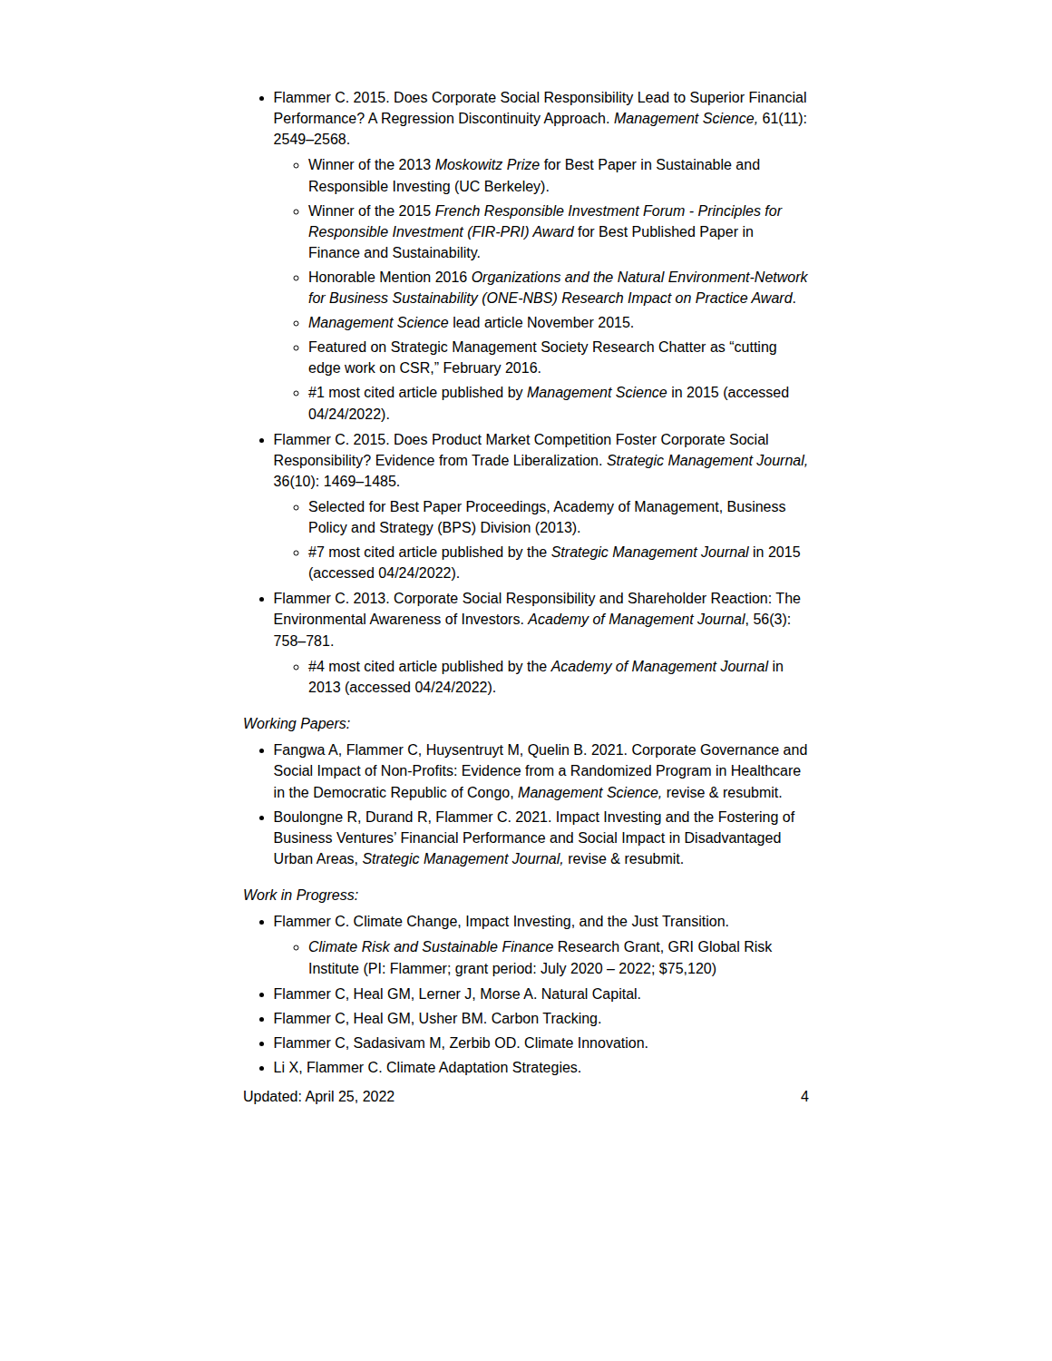Flammer C. 2015. Does Corporate Social Responsibility Lead to Superior Financial Performance? A Regression Discontinuity Approach. Management Science, 61(11): 2549–2568.
Winner of the 2013 Moskowitz Prize for Best Paper in Sustainable and Responsible Investing (UC Berkeley).
Winner of the 2015 French Responsible Investment Forum - Principles for Responsible Investment (FIR-PRI) Award for Best Published Paper in Finance and Sustainability.
Honorable Mention 2016 Organizations and the Natural Environment-Network for Business Sustainability (ONE-NBS) Research Impact on Practice Award.
Management Science lead article November 2015.
Featured on Strategic Management Society Research Chatter as “cutting edge work on CSR,” February 2016.
#1 most cited article published by Management Science in 2015 (accessed 04/24/2022).
·Flammer C. 2015. Does Product Market Competition Foster Corporate Social Responsibility? Evidence from Trade Liberalization. Strategic Management Journal, 36(10): 1469–1485.
Selected for Best Paper Proceedings, Academy of Management, Business Policy and Strategy (BPS) Division (2013).
#7 most cited article published by the Strategic Management Journal in 2015 (accessed 04/24/2022).
Flammer C. 2013. Corporate Social Responsibility and Shareholder Reaction: The Environmental Awareness of Investors. Academy of Management Journal, 56(3): 758–781.
#4 most cited article published by the Academy of Management Journal in 2013 (accessed 04/24/2022).
Working Papers:
Fangwa A, Flammer C, Huysentruyt M, Quelin B. 2021. Corporate Governance and Social Impact of Non-Profits: Evidence from a Randomized Program in Healthcare in the Democratic Republic of Congo, Management Science, revise & resubmit.
Boulongne R, Durand R, Flammer C. 2021. Impact Investing and the Fostering of Business Ventures’ Financial Performance and Social Impact in Disadvantaged Urban Areas, Strategic Management Journal, revise & resubmit.
Work in Progress:
Flammer C. Climate Change, Impact Investing, and the Just Transition.
Climate Risk and Sustainable Finance Research Grant, GRI Global Risk Institute (PI: Flammer; grant period: July 2020 – 2022; $75,120)
Flammer C, Heal GM, Lerner J, Morse A. Natural Capital.
Flammer C, Heal GM, Usher BM. Carbon Tracking.
Flammer C, Sadasivam M, Zerbib OD. Climate Innovation.
Li X, Flammer C. Climate Adaptation Strategies.
Updated: April 25, 2022 4